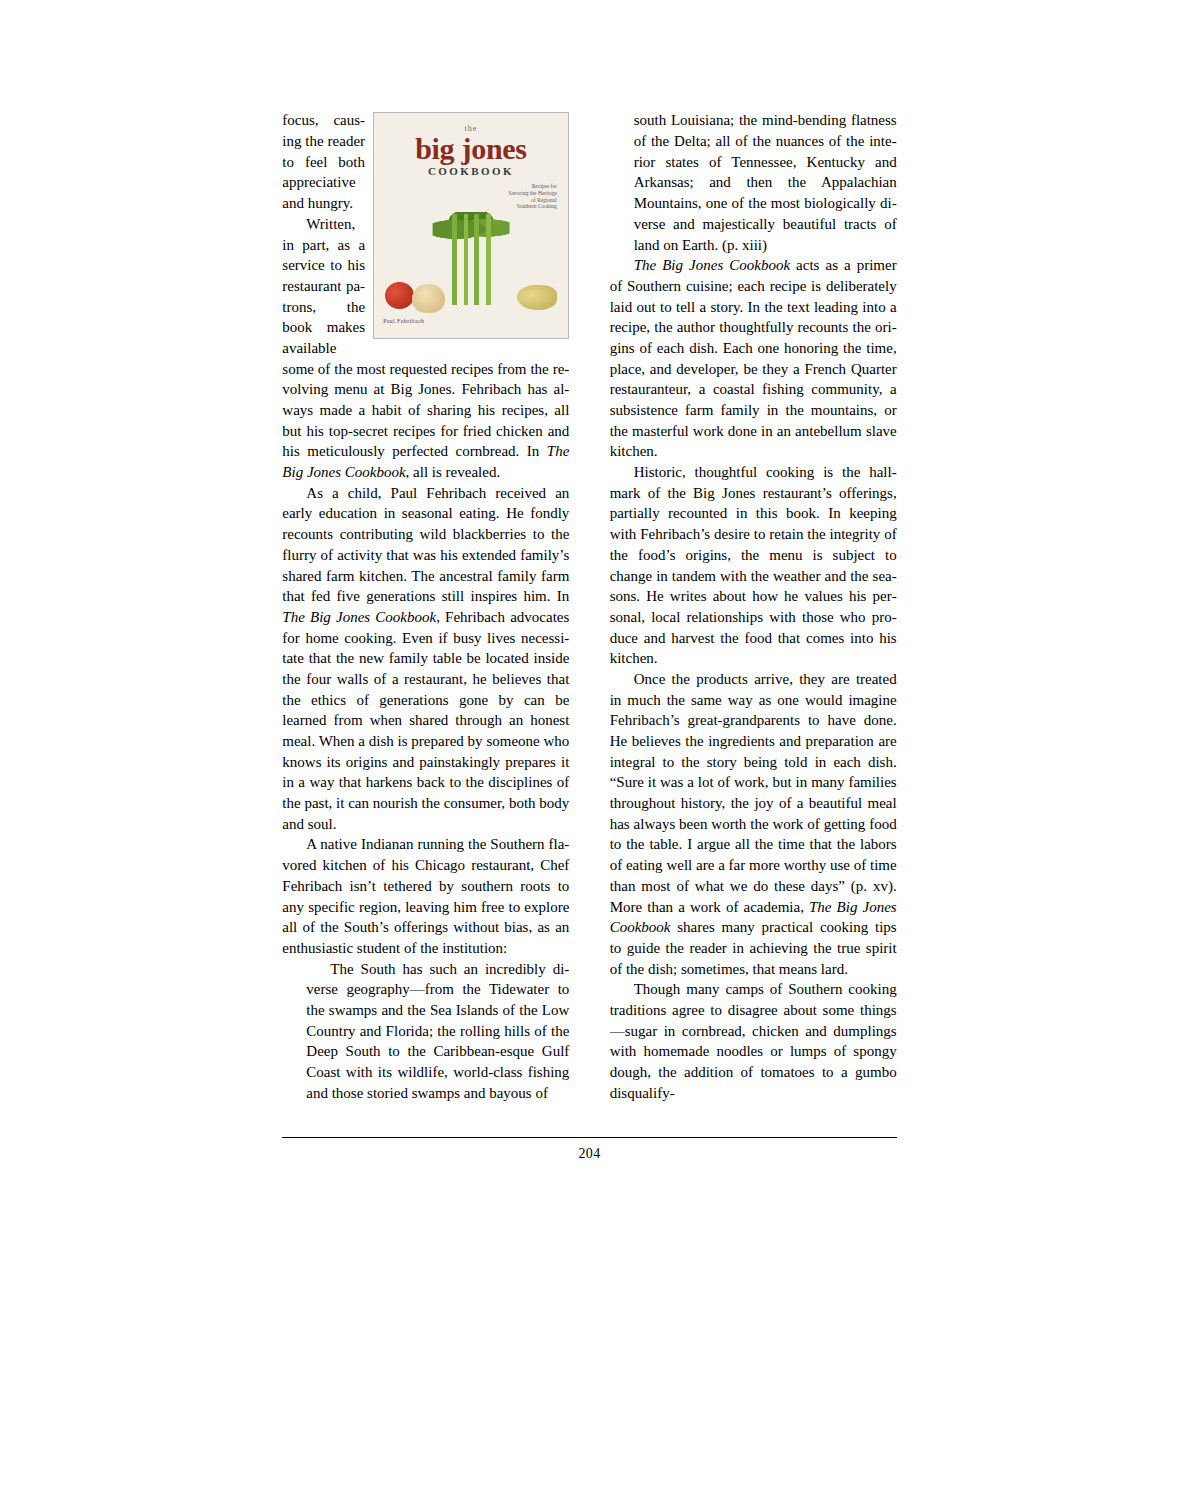the
big jones
COOKBOOK
Recipes for
Savoring the Heritage
of Regional
Southern Cooking
Paul Fehribach
focus, causing the reader to feel both appreciative and hungry.
Written, in part, as a service to his restaurant patrons, the book makes available some of the most requested recipes from the revolving menu at Big Jones. Fehribach has always made a habit of sharing his recipes, all but his top-secret recipes for fried chicken and his meticulously perfected cornbread. In The Big Jones Cookbook, all is revealed.
As a child, Paul Fehribach received an early education in seasonal eating. He fondly recounts contributing wild blackberries to the flurry of activity that was his extended family’s shared farm kitchen. The ancestral family farm that fed five generations still inspires him. In The Big Jones Cookbook, Fehribach advocates for home cooking. Even if busy lives necessitate that the new family table be located inside the four walls of a restaurant, he believes that the ethics of generations gone by can be learned from when shared through an honest meal. When a dish is prepared by someone who knows its origins and painstakingly prepares it in a way that harkens back to the disciplines of the past, it can nourish the consumer, both body and soul.
A native Indianan running the Southern flavored kitchen of his Chicago restaurant, Chef Fehribach isn’t tethered by southern roots to any specific region, leaving him free to explore all of the South’s offerings without bias, as an enthusiastic student of the institution:
The South has such an incredibly diverse geography—from the Tidewater to the swamps and the Sea Islands of the Low Country and Florida; the rolling hills of the Deep South to the Caribbean-esque Gulf Coast with its wildlife, world-class fishing and those storied swamps and bayous of
south Louisiana; the mind-bending flatness of the Delta; all of the nuances of the interior states of Tennessee, Kentucky and Arkansas; and then the Appalachian Mountains, one of the most biologically diverse and majestically beautiful tracts of land on Earth. (p. xiii)
The Big Jones Cookbook acts as a primer of Southern cuisine; each recipe is deliberately laid out to tell a story. In the text leading into a recipe, the author thoughtfully recounts the origins of each dish. Each one honoring the time, place, and developer, be they a French Quarter restauranteur, a coastal fishing community, a subsistence farm family in the mountains, or the masterful work done in an antebellum slave kitchen.
Historic, thoughtful cooking is the hallmark of the Big Jones restaurant’s offerings, partially recounted in this book. In keeping with Fehribach’s desire to retain the integrity of the food’s origins, the menu is subject to change in tandem with the weather and the seasons. He writes about how he values his personal, local relationships with those who produce and harvest the food that comes into his kitchen.
Once the products arrive, they are treated in much the same way as one would imagine Fehribach’s great-grandparents to have done. He believes the ingredients and preparation are integral to the story being told in each dish. “Sure it was a lot of work, but in many families throughout history, the joy of a beautiful meal has always been worth the work of getting food to the table. I argue all the time that the labors of eating well are a far more worthy use of time than most of what we do these days” (p. xv). More than a work of academia, The Big Jones Cookbook shares many practical cooking tips to guide the reader in achieving the true spirit of the dish; sometimes, that means lard.
Though many camps of Southern cooking traditions agree to disagree about some things—sugar in cornbread, chicken and dumplings with homemade noodles or lumps of spongy dough, the addition of tomatoes to a gumbo disqualify-
204